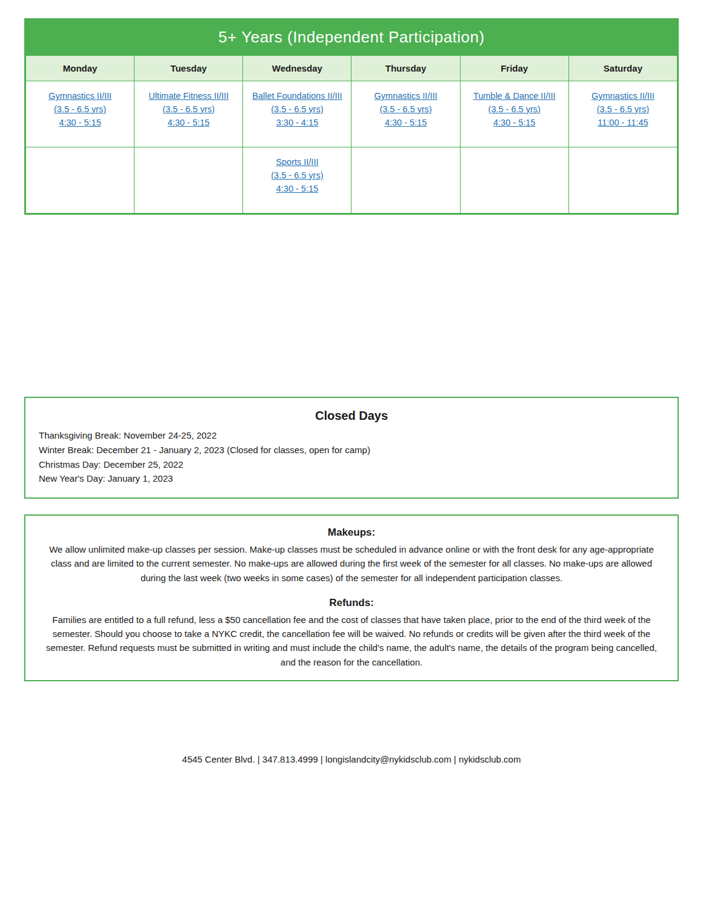5+ Years (Independent Participation)
| Monday | Tuesday | Wednesday | Thursday | Friday | Saturday |
| --- | --- | --- | --- | --- | --- |
| Gymnastics II/III (3.5 - 6.5 yrs) 4:30 - 5:15 | Ultimate Fitness II/III (3.5 - 6.5 yrs) 4:30 - 5:15 | Ballet Foundations II/III (3.5 - 6.5 yrs) 3:30 - 4:15 | Gymnastics II/III (3.5 - 6.5 yrs) 4:30 - 5:15 | Tumble & Dance II/III (3.5 - 6.5 yrs) 4:30 - 5:15 | Gymnastics II/III (3.5 - 6.5 yrs) 11:00 - 11:45 |
| | | Sports II/III (3.5 - 6.5 yrs) 4:30 - 5:15 | | | |
Closed Days
Thanksgiving Break: November 24-25, 2022
Winter Break: December 21 - January 2, 2023 (Closed for classes, open for camp)
Christmas Day: December 25, 2022
New Year's Day: January 1, 2023
Makeups:
We allow unlimited make-up classes per session. Make-up classes must be scheduled in advance online or with the front desk for any age-appropriate class and are limited to the current semester. No make-ups are allowed during the first week of the semester for all classes. No make-ups are allowed during the last week (two weeks in some cases) of the semester for all independent participation classes.
Refunds:
Families are entitled to a full refund, less a $50 cancellation fee and the cost of classes that have taken place, prior to the end of the third week of the semester. Should you choose to take a NYKC credit, the cancellation fee will be waived. No refunds or credits will be given after the third week of the semester. Refund requests must be submitted in writing and must include the child's name, the adult's name, the details of the program being cancelled, and the reason for the cancellation.
4545 Center Blvd. | 347.813.4999 | longislandcity@nykidsclub.com | nykidsclub.com